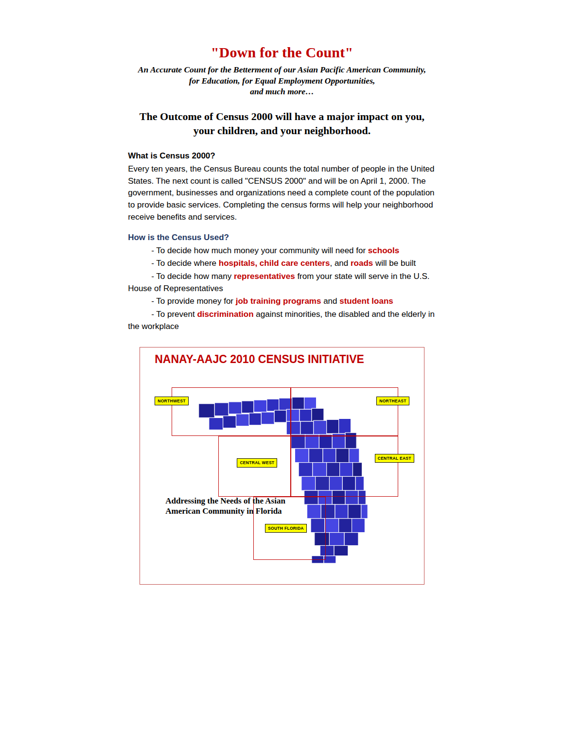"Down for the Count"
An Accurate Count for the Betterment of our Asian Pacific American Community,
for Education, for Equal Employment Opportunities,
and much more…
The Outcome of Census 2000 will have a major impact on you, your children, and your neighborhood.
What is Census 2000?
Every ten years, the Census Bureau counts the total number of people in the United States. The next count is called "CENSUS 2000" and will be on April 1, 2000. The government, businesses and organizations need a complete count of the population to provide basic services. Completing the census forms will help your neighborhood receive benefits and services.
How is the Census Used?
- To decide how much money your community will need for schools
- To decide where hospitals, child care centers, and roads will be built
- To decide how many representatives from your state will serve in the U.S. House of Representatives
- To provide money for job training programs and student loans
- To prevent discrimination against minorities, the disabled and the elderly in the workplace
NANAY-AAJC 2010 CENSUS INITIATIVE
NORTHWEST
NORTHEAST
CENTRAL EAST
CENTRAL WEST
SOUTH FLORIDA
Addressing the Needs of the Asian American Community in Florida